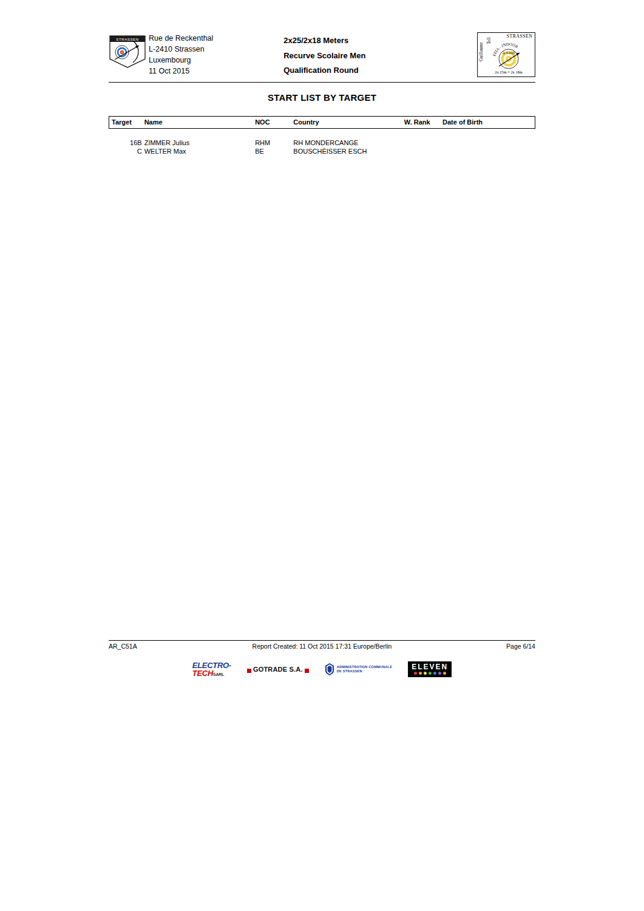STRASSEN
Rue de Reckenthal
L-2410 Strassen
Luxembourg
11 Oct 2015
2x25/2x18 Meters
Recurve Scolaire Men
Qualification Round
STRASSEN Guillaume Tell FITA - INDOOR 11 X 2015 2x 25m + 2x 18m
START LIST BY TARGET
| Target | Name | NOC | Country | W. Rank | Date of Birth |
| --- | --- | --- | --- | --- | --- |
| 16B | ZIMMER Julius | RHM | RH MONDERCANGE | | |
| C | WELTER Max | BE | BOUSCHÉISSER ESCH | | |
AR_C51A
Report Created: 11 Oct 2015 17:31 Europe/Berlin
Page 6/14
ELECTRO-
TECHSARL
GOTRADE S.A.
ADMINISTRATION COMMUNALE
DE STRASSEN
ELEVEN